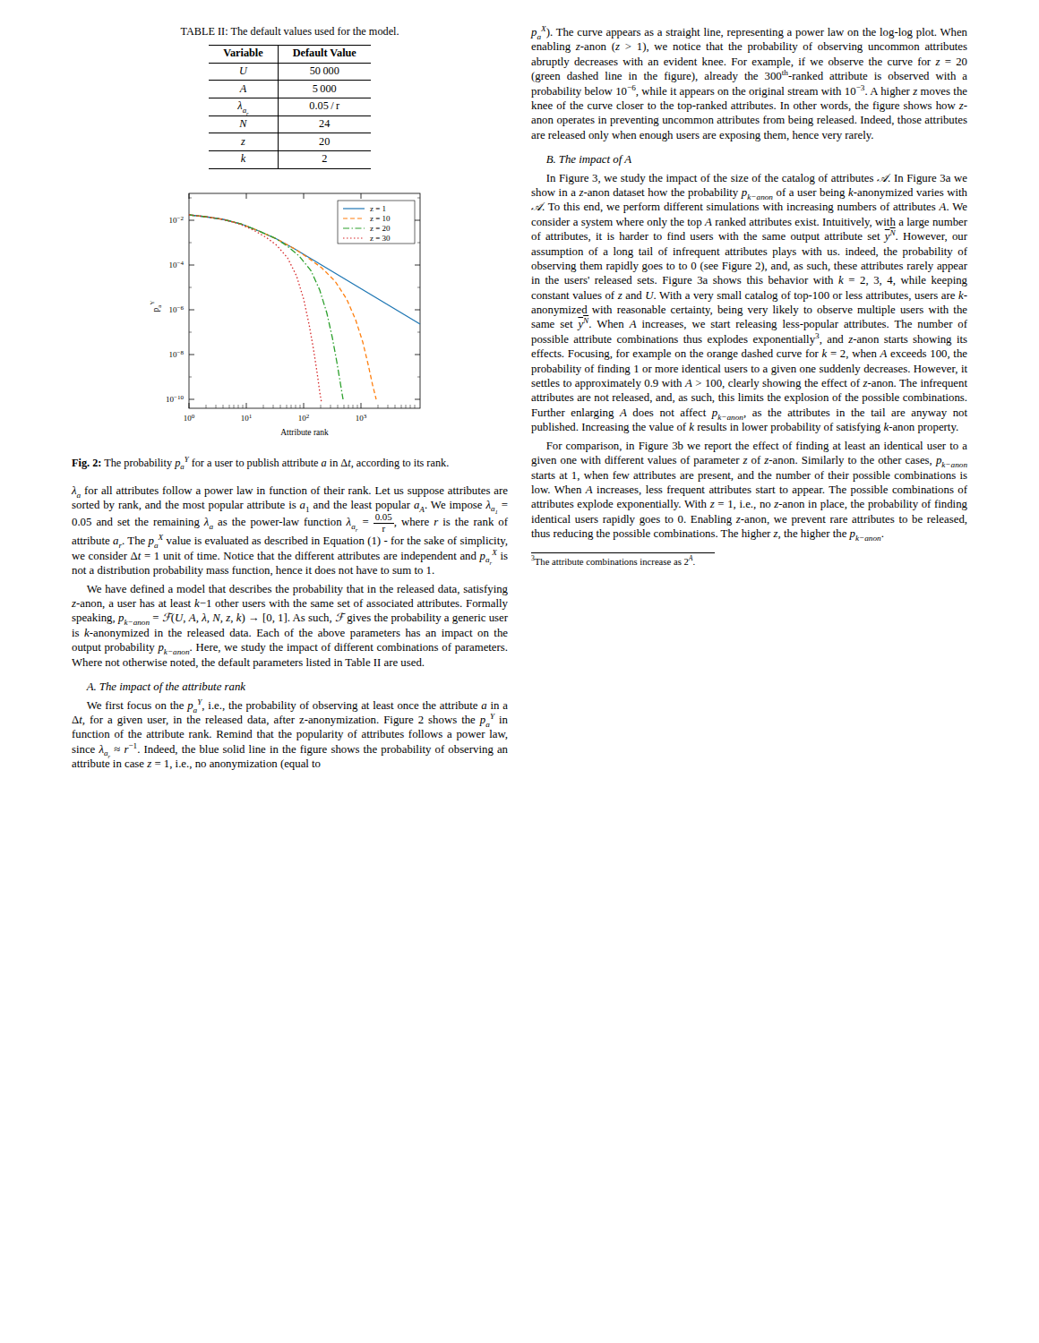TABLE II: The default values used for the model.
| Variable | Default Value |
| --- | --- |
| U | 50 000 |
| A | 5 000 |
| λ a r | 0.05 / r |
| N | 24 |
| z | 20 |
| k | 2 |
10−2 10−4 10−6 10−8 10−10 100 101 102 103 Attribute rank paY z = 1 z = 10 z = 20 z = 30
Fig. 2: The probability paY for a user to publish attribute a in Δt, according to its rank.
λa for all attributes follow a power law in function of their rank. Let us suppose attributes are sorted by rank, and the most popular attribute is a1 and the least popular aA. We impose λa1 = 0.05 and set the remaining λa as the power-law function λar = 0.05 r, where r is the rank of attribute ar. The paX value is evaluated as described in Equation (1) - for the sake of simplicity, we consider Δt = 1 unit of time. Notice that the different attributes are independent and parX is not a distribution probability mass function, hence it does not have to sum to 1.
We have defined a model that describes the probability that in the released data, satisfying z-anon, a user has at least k−1 other users with the same set of associated attributes. Formally speaking, pk−anon = ℱ(U, A, λ, N, z, k) → [0, 1]. As such, ℱ gives the probability a generic user is k-anonymized in the released data. Each of the above parameters has an impact on the output probability pk−anon. Here, we study the impact of different combinations of parameters. Where not otherwise noted, the default parameters listed in Table II are used.
A. The impact of the attribute rank
We first focus on the paY, i.e., the probability of observing at least once the attribute a in a Δt, for a given user, in the released data, after z-anonymization. Figure 2 shows the paY in function of the attribute rank. Remind that the popularity of attributes follows a power law, since λar ≈ r−1. Indeed, the blue solid line in the figure shows the probability of observing an attribute in case z = 1, i.e., no anonymization (equal to
paX). The curve appears as a straight line, representing a power law on the log-log plot. When enabling z-anon (z > 1), we notice that the probability of observing uncommon attributes abruptly decreases with an evident knee. For example, if we observe the curve for z = 20 (green dashed line in the figure), already the 300th-ranked attribute is observed with a probability below 10−6, while it appears on the original stream with 10−3. A higher z moves the knee of the curve closer to the top-ranked attributes. In other words, the figure shows how z-anon operates in preventing uncommon attributes from being released. Indeed, those attributes are released only when enough users are exposing them, hence very rarely.
B. The impact of A
In Figure 3, we study the impact of the size of the catalog of attributes 𝒜. In Figure 3a we show in a z-anon dataset how the probability pk−anon of a user being k-anonymized varies with 𝒜. To this end, we perform different simulations with increasing numbers of attributes A. We consider a system where only the top A ranked attributes exist. Intuitively, with a large number of attributes, it is harder to find users with the same output attribute set yN. However, our assumption of a long tail of infrequent attributes plays with us. indeed, the probability of observing them rapidly goes to to 0 (see Figure 2), and, as such, these attributes rarely appear in the users' released sets. Figure 3a shows this behavior with k = 2, 3, 4, while keeping constant values of z and U. With a very small catalog of top-100 or less attributes, users are k-anonymized with reasonable certainty, being very likely to observe multiple users with the same set yN. When A increases, we start releasing less-popular attributes. The number of possible attribute combinations thus explodes exponentially3, and z-anon starts showing its effects. Focusing, for example on the orange dashed curve for k = 2, when A exceeds 100, the probability of finding 1 or more identical users to a given one suddenly decreases. However, it settles to approximately 0.9 with A > 100, clearly showing the effect of z-anon. The infrequent attributes are not released, and, as such, this limits the explosion of the possible combinations. Further enlarging A does not affect pk−anon, as the attributes in the tail are anyway not published. Increasing the value of k results in lower probability of satisfying k-anon property.
For comparison, in Figure 3b we report the effect of finding at least an identical user to a given one with different values of parameter z of z-anon. Similarly to the other cases, pk−anon starts at 1, when few attributes are present, and the number of their possible combinations is low. When A increases, less frequent attributes start to appear. The possible combinations of attributes explode exponentially. With z = 1, i.e., no z-anon in place, the probability of finding identical users rapidly goes to 0. Enabling z-anon, we prevent rare attributes to be released, thus reducing the possible combinations. The higher z, the higher the pk−anon.
3The attribute combinations increase as 2A.